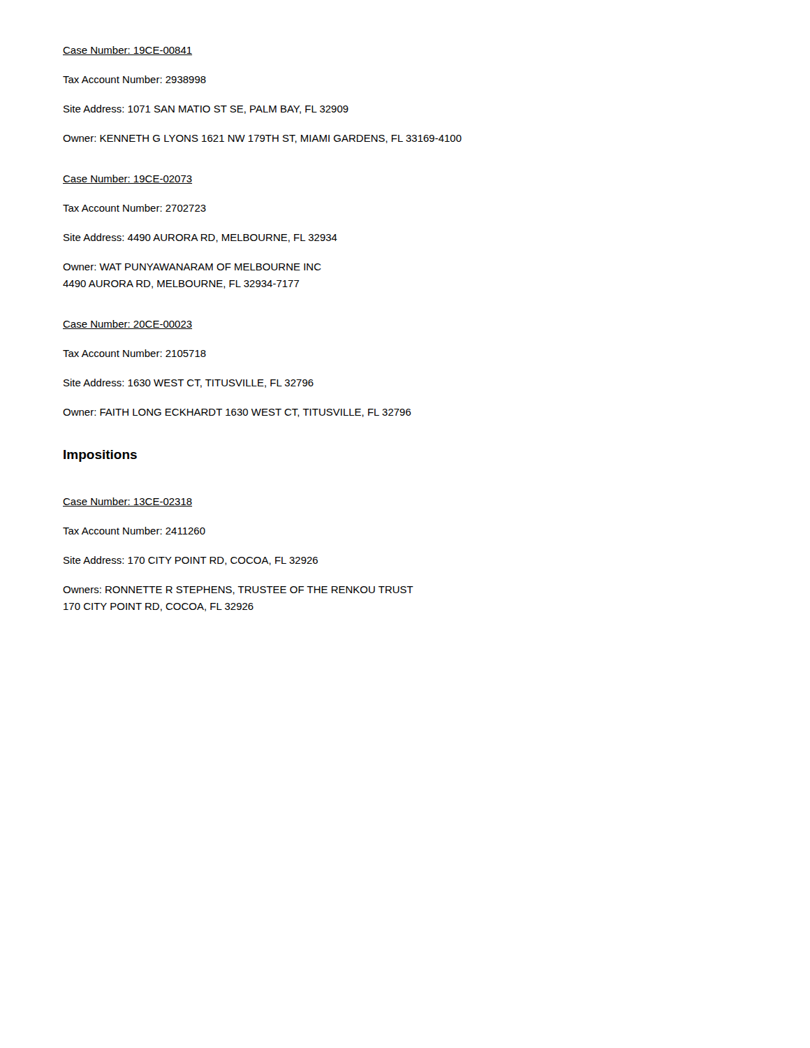Case Number: 19CE-00841
Tax Account Number: 2938998
Site Address: 1071 SAN MATIO ST SE, PALM BAY, FL 32909
Owner: KENNETH G LYONS 1621 NW 179TH ST, MIAMI GARDENS, FL 33169-4100
Case Number: 19CE-02073
Tax Account Number: 2702723
Site Address: 4490 AURORA RD, MELBOURNE, FL 32934
Owner: WAT PUNYAWANARAM OF MELBOURNE INC
4490 AURORA RD, MELBOURNE, FL 32934-7177
Case Number: 20CE-00023
Tax Account Number: 2105718
Site Address: 1630 WEST CT, TITUSVILLE, FL 32796
Owner: FAITH LONG ECKHARDT 1630 WEST CT, TITUSVILLE, FL 32796
Impositions
Case Number: 13CE-02318
Tax Account Number: 2411260
Site Address: 170 CITY POINT RD, COCOA, FL 32926
Owners: RONNETTE R STEPHENS, TRUSTEE OF THE RENKOU TRUST
170 CITY POINT RD, COCOA, FL 32926